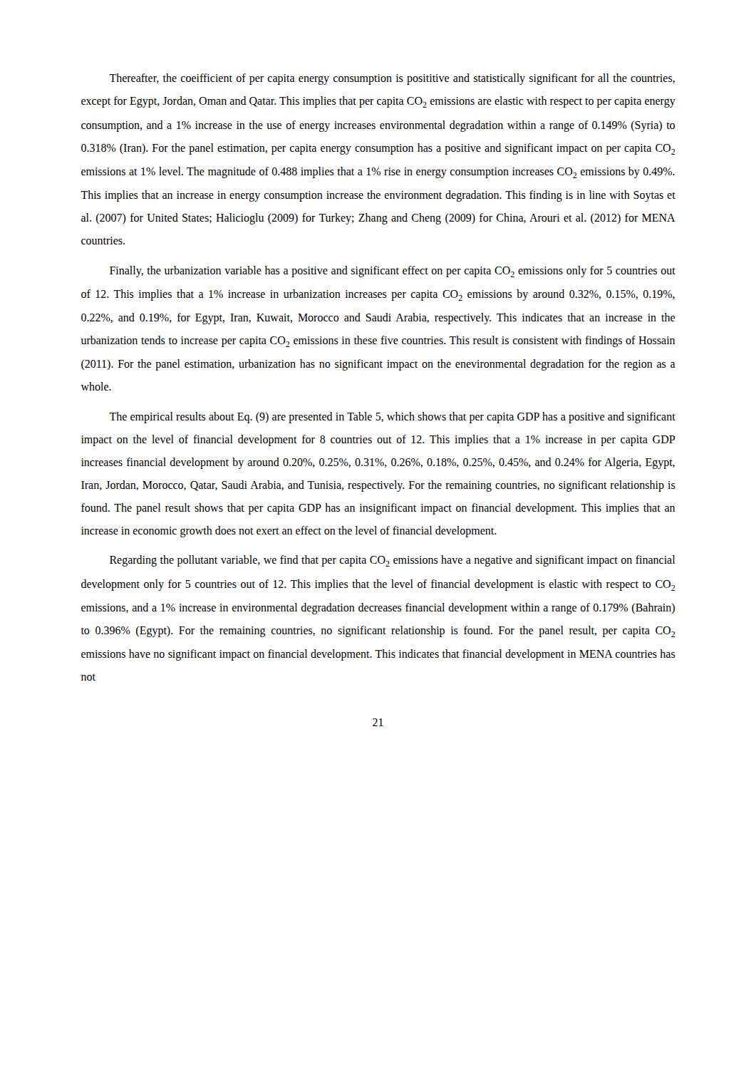Thereafter, the coeifficient of per capita energy consumption is posititive and statistically significant for all the countries, except for Egypt, Jordan, Oman and Qatar. This implies that per capita CO2 emissions are elastic with respect to per capita energy consumption, and a 1% increase in the use of energy increases environmental degradation within a range of 0.149% (Syria) to 0.318% (Iran). For the panel estimation, per capita energy consumption has a positive and significant impact on per capita CO2 emissions at 1% level. The magnitude of 0.488 implies that a 1% rise in energy consumption increases CO2 emissions by 0.49%. This implies that an increase in energy consumption increase the environment degradation. This finding is in line with Soytas et al. (2007) for United States; Halicioglu (2009) for Turkey; Zhang and Cheng (2009) for China, Arouri et al. (2012) for MENA countries.
Finally, the urbanization variable has a positive and significant effect on per capita CO2 emissions only for 5 countries out of 12. This implies that a 1% increase in urbanization increases per capita CO2 emissions by around 0.32%, 0.15%, 0.19%, 0.22%, and 0.19%, for Egypt, Iran, Kuwait, Morocco and Saudi Arabia, respectively. This indicates that an increase in the urbanization tends to increase per capita CO2 emissions in these five countries. This result is consistent with findings of Hossain (2011). For the panel estimation, urbanization has no significant impact on the enevironmental degradation for the region as a whole.
The empirical results about Eq. (9) are presented in Table 5, which shows that per capita GDP has a positive and significant impact on the level of financial development for 8 countries out of 12. This implies that a 1% increase in per capita GDP increases financial development by around 0.20%, 0.25%, 0.31%, 0.26%, 0.18%, 0.25%, 0.45%, and 0.24% for Algeria, Egypt, Iran, Jordan, Morocco, Qatar, Saudi Arabia, and Tunisia, respectively. For the remaining countries, no significant relationship is found. The panel result shows that per capita GDP has an insignificant impact on financial development. This implies that an increase in economic growth does not exert an effect on the level of financial development.
Regarding the pollutant variable, we find that per capita CO2 emissions have a negative and significant impact on financial development only for 5 countries out of 12. This implies that the level of financial development is elastic with respect to CO2 emissions, and a 1% increase in environmental degradation decreases financial development within a range of 0.179% (Bahrain) to 0.396% (Egypt). For the remaining countries, no significant relationship is found. For the panel result, per capita CO2 emissions have no significant impact on financial development. This indicates that financial development in MENA countries has not
21